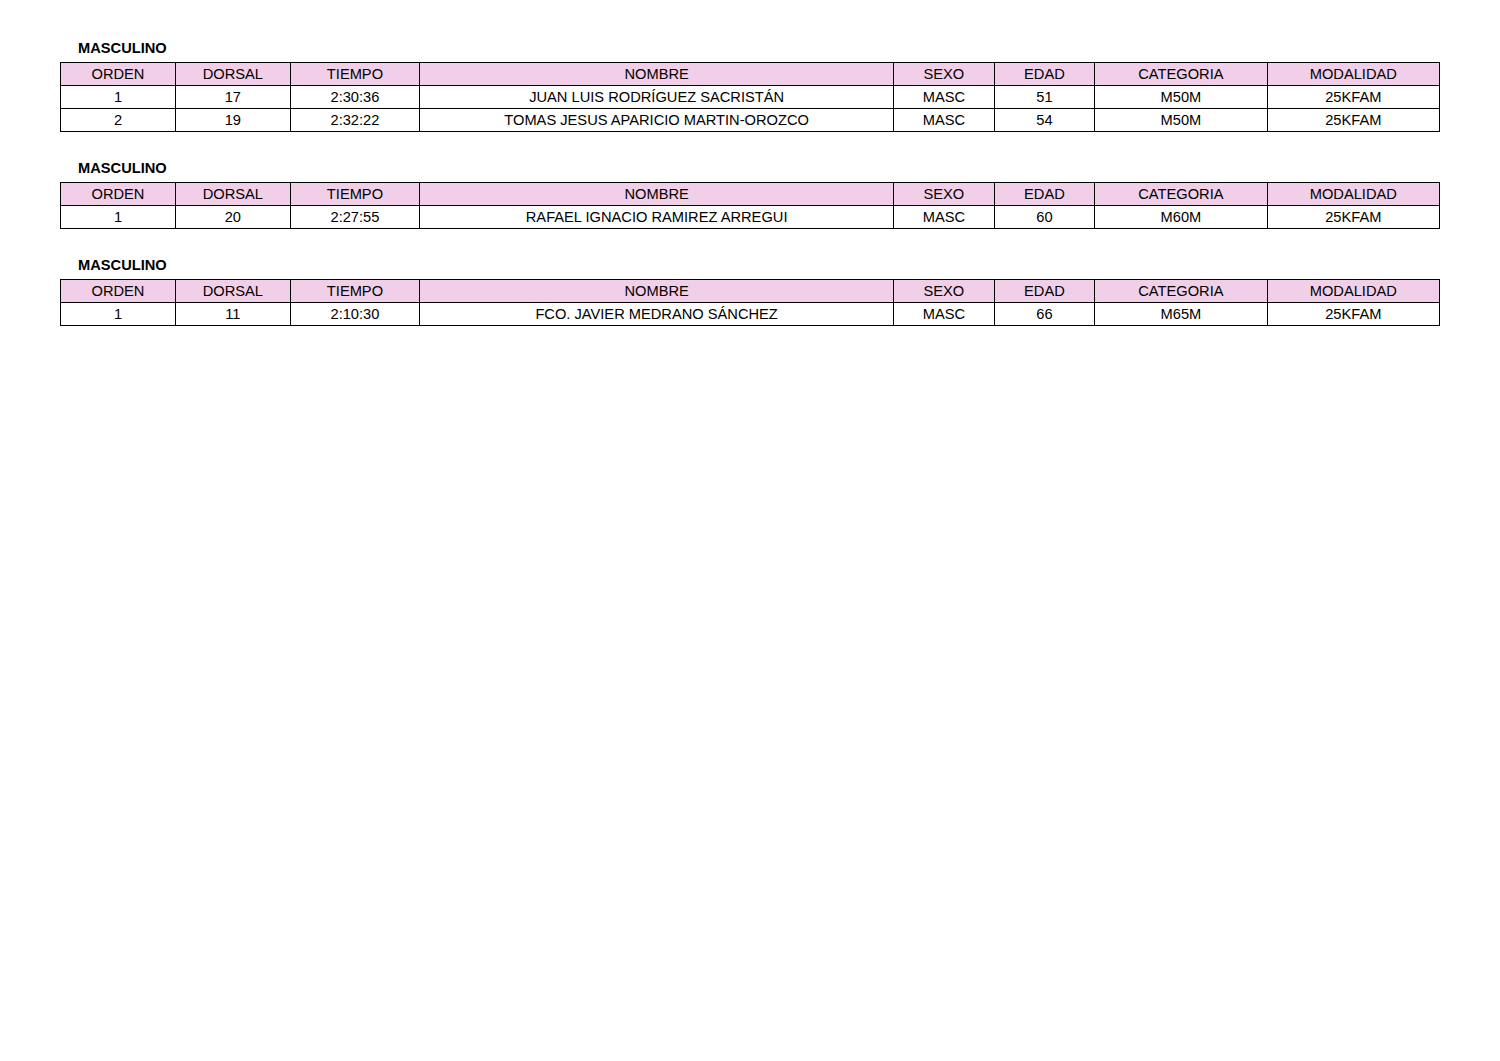MASCULINO
| ORDEN | DORSAL | TIEMPO | NOMBRE | SEXO | EDAD | CATEGORIA | MODALIDAD |
| --- | --- | --- | --- | --- | --- | --- | --- |
| 1 | 17 | 2:30:36 | JUAN LUIS RODRÍGUEZ SACRISTÁN | MASC | 51 | M50M | 25KFAM |
| 2 | 19 | 2:32:22 | TOMAS JESUS APARICIO MARTIN-OROZCO | MASC | 54 | M50M | 25KFAM |
MASCULINO
| ORDEN | DORSAL | TIEMPO | NOMBRE | SEXO | EDAD | CATEGORIA | MODALIDAD |
| --- | --- | --- | --- | --- | --- | --- | --- |
| 1 | 20 | 2:27:55 | RAFAEL IGNACIO RAMIREZ ARREGUI | MASC | 60 | M60M | 25KFAM |
MASCULINO
| ORDEN | DORSAL | TIEMPO | NOMBRE | SEXO | EDAD | CATEGORIA | MODALIDAD |
| --- | --- | --- | --- | --- | --- | --- | --- |
| 1 | 11 | 2:10:30 | FCO. JAVIER MEDRANO SÁNCHEZ | MASC | 66 | M65M | 25KFAM |